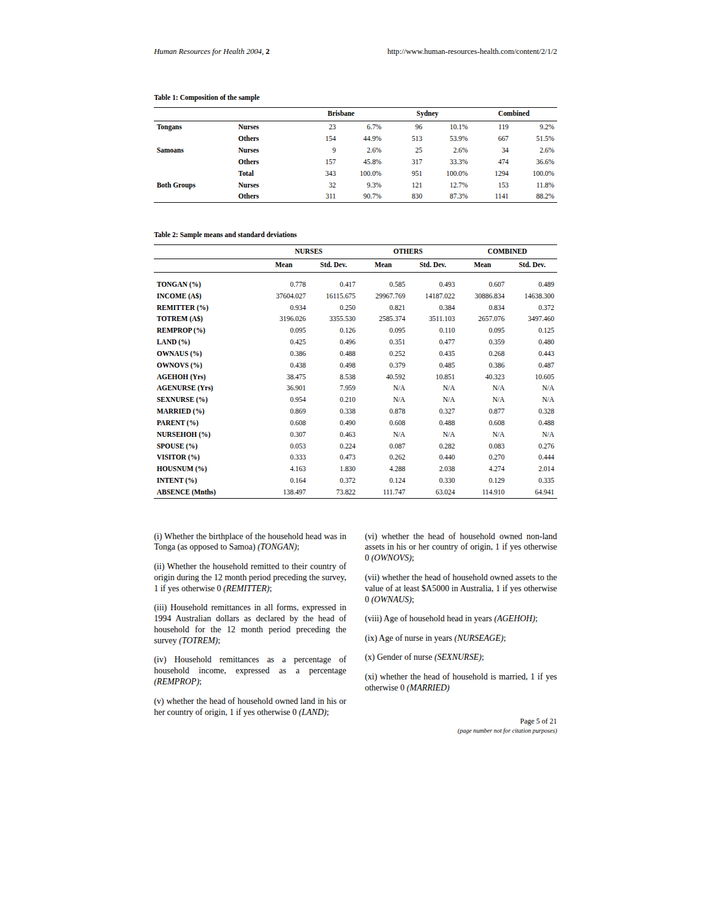Human Resources for Health 2004, 2
http://www.human-resources-health.com/content/2/1/2
Table 1: Composition of the sample
| | | Brisbane | Sydney | Combined |
| Tongans | Nurses | 23 | 6.7% | 96 | 10.1% | 119 | 9.2% |
| | Others | 154 | 44.9% | 513 | 53.9% | 667 | 51.5% |
| Samoans | Nurses | 9 | 2.6% | 25 | 2.6% | 34 | 2.6% |
| | Others | 157 | 45.8% | 317 | 33.3% | 474 | 36.6% |
| | Total | 343 | 100.0% | 951 | 100.0% | 1294 | 100.0% |
| Both Groups | Nurses | 32 | 9.3% | 121 | 12.7% | 153 | 11.8% |
| | Others | 311 | 90.7% | 830 | 87.3% | 1141 | 88.2% |
Table 2: Sample means and standard deviations
| | NURSES | OTHERS | COMBINED |
| | Mean | Std. Dev. | Mean | Std. Dev. | Mean | Std. Dev. |
| TONGAN (%) | 0.778 | 0.417 | 0.585 | 0.493 | 0.607 | 0.489 |
| INCOME (A$) | 37604.027 | 16115.675 | 29967.769 | 14187.022 | 30886.834 | 14638.300 |
| REMITTER (%) | 0.934 | 0.250 | 0.821 | 0.384 | 0.834 | 0.372 |
| TOTREM (A$) | 3196.026 | 3355.530 | 2585.374 | 3511.103 | 2657.076 | 3497.460 |
| REMPROP (%) | 0.095 | 0.126 | 0.095 | 0.110 | 0.095 | 0.125 |
| LAND (%) | 0.425 | 0.496 | 0.351 | 0.477 | 0.359 | 0.480 |
| OWNAUS (%) | 0.386 | 0.488 | 0.252 | 0.435 | 0.268 | 0.443 |
| OWNOVS (%) | 0.438 | 0.498 | 0.379 | 0.485 | 0.386 | 0.487 |
| AGEHOH (Yrs) | 38.475 | 8.538 | 40.592 | 10.851 | 40.323 | 10.605 |
| AGENURSE (Yrs) | 36.901 | 7.959 | N/A | N/A | N/A | N/A |
| SEXNURSE (%) | 0.954 | 0.210 | N/A | N/A | N/A | N/A |
| MARRIED (%) | 0.869 | 0.338 | 0.878 | 0.327 | 0.877 | 0.328 |
| PARENT (%) | 0.608 | 0.490 | 0.608 | 0.488 | 0.608 | 0.488 |
| NURSEHOH (%) | 0.307 | 0.463 | N/A | N/A | N/A | N/A |
| SPOUSE (%) | 0.053 | 0.224 | 0.087 | 0.282 | 0.083 | 0.276 |
| VISITOR (%) | 0.333 | 0.473 | 0.262 | 0.440 | 0.270 | 0.444 |
| HOUSNUM (%) | 4.163 | 1.830 | 4.288 | 2.038 | 4.274 | 2.014 |
| INTENT (%) | 0.164 | 0.372 | 0.124 | 0.330 | 0.129 | 0.335 |
| ABSENCE (Mnths) | 138.497 | 73.822 | 111.747 | 63.024 | 114.910 | 64.941 |
(i) Whether the birthplace of the household head was in Tonga (as opposed to Samoa) (TONGAN);
(ii) Whether the household remitted to their country of origin during the 12 month period preceding the survey, 1 if yes otherwise 0 (REMITTER);
(iii) Household remittances in all forms, expressed in 1994 Australian dollars as declared by the head of household for the 12 month period preceding the survey (TOTREM);
(iv) Household remittances as a percentage of household income, expressed as a percentage (REMPROP);
(v) whether the head of household owned land in his or her country of origin, 1 if yes otherwise 0 (LAND);
(vi) whether the head of household owned non-land assets in his or her country of origin, 1 if yes otherwise 0 (OWNOVS);
(vii) whether the head of household owned assets to the value of at least $A5000 in Australia, 1 if yes otherwise 0 (OWNAUS);
(viii) Age of household head in years (AGEHOH);
(ix) Age of nurse in years (NURSEAGE);
(x) Gender of nurse (SEXNURSE);
(xi) whether the head of household is married, 1 if yes otherwise 0 (MARRIED)
Page 5 of 21
(page number not for citation purposes)